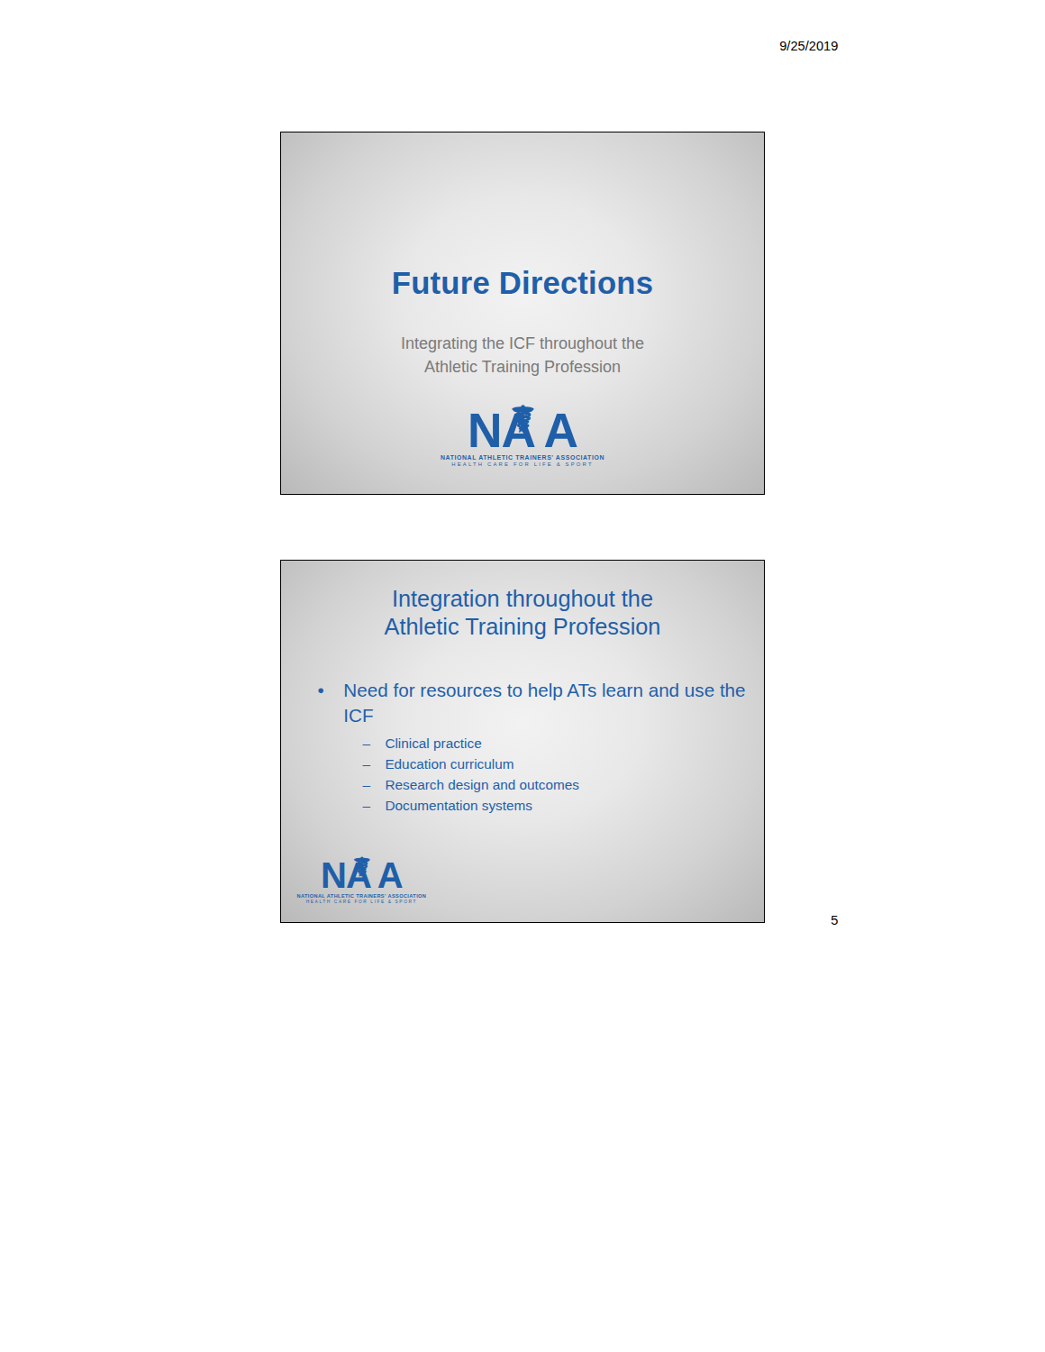9/25/2019
Future Directions
Integrating the ICF throughout the
Athletic Training Profession
N☤A A
NATIONAL ATHLETIC TRAINERS' ASSOCIATION
HEALTH CARE FOR LIFE & SPORT
Integration throughout the
Athletic Training Profession
Need for resources to help ATs learn and use the ICF
Clinical practice
Education curriculum
Research design and outcomes
Documentation systems
N☤A A
NATIONAL ATHLETIC TRAINERS' ASSOCIATION
HEALTH CARE FOR LIFE & SPORT
5